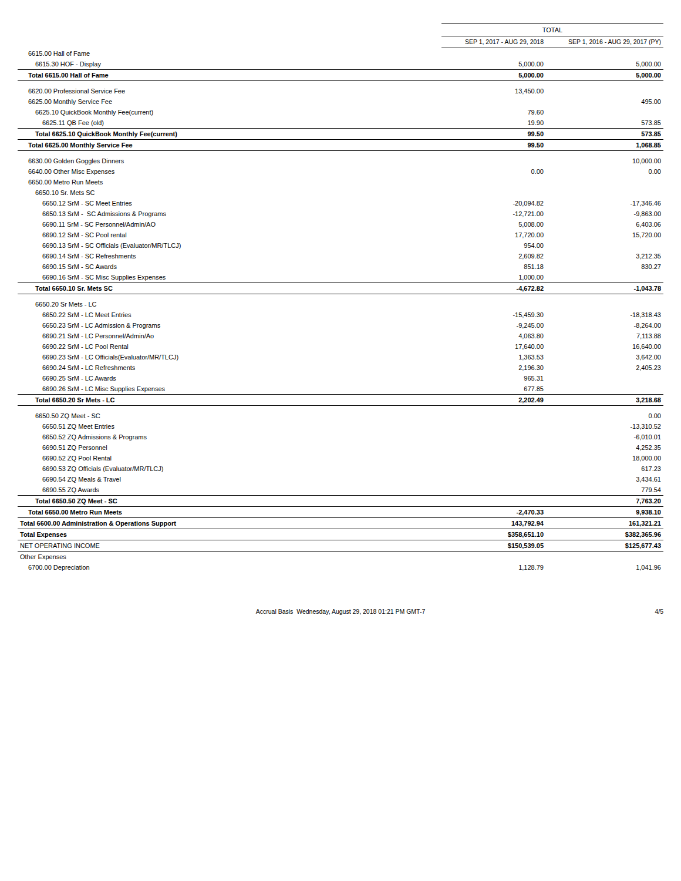| | TOTAL |
| --- | --- |
| | SEP 1, 2017 - AUG 29, 2018 | SEP 1, 2016 - AUG 29, 2017 (PY) |
| 6615.00 Hall of Fame | | |
| 6615.30 HOF - Display | 5,000.00 | 5,000.00 |
| Total 6615.00 Hall of Fame | 5,000.00 | 5,000.00 |
| 6620.00 Professional Service Fee | 13,450.00 | |
| 6625.00 Monthly Service Fee | | 495.00 |
| 6625.10 QuickBook Monthly Fee(current) | 79.60 | |
| 6625.11 QB Fee (old) | 19.90 | 573.85 |
| Total 6625.10 QuickBook Monthly Fee(current) | 99.50 | 573.85 |
| Total 6625.00 Monthly Service Fee | 99.50 | 1,068.85 |
| 6630.00 Golden Goggles Dinners | | 10,000.00 |
| 6640.00 Other Misc Expenses | 0.00 | 0.00 |
| 6650.00 Metro Run Meets | | |
| 6650.10 Sr. Mets SC | | |
| 6650.12 SrM - SC Meet Entries | -20,094.82 | -17,346.46 |
| 6650.13 SrM - SC Admissions & Programs | -12,721.00 | -9,863.00 |
| 6690.11 SrM - SC Personnel/Admin/AO | 5,008.00 | 6,403.06 |
| 6690.12 SrM - SC Pool rental | 17,720.00 | 15,720.00 |
| 6690.13 SrM - SC Officials (Evaluator/MR/TLCJ) | 954.00 | |
| 6690.14 SrM - SC Refreshments | 2,609.82 | 3,212.35 |
| 6690.15 SrM - SC Awards | 851.18 | 830.27 |
| 6690.16 SrM - SC Misc Supplies Expenses | 1,000.00 | |
| Total 6650.10 Sr. Mets SC | -4,672.82 | -1,043.78 |
| 6650.20 Sr Mets - LC | | |
| 6650.22 SrM - LC Meet Entries | -15,459.30 | -18,318.43 |
| 6650.23 SrM - LC Admission & Programs | -9,245.00 | -8,264.00 |
| 6690.21 SrM - LC Personnel/Admin/Ao | 4,063.80 | 7,113.88 |
| 6690.22 SrM - LC Pool Rental | 17,640.00 | 16,640.00 |
| 6690.23 SrM - LC Officials(Evaluator/MR/TLCJ) | 1,363.53 | 3,642.00 |
| 6690.24 SrM - LC Refreshments | 2,196.30 | 2,405.23 |
| 6690.25 SrM - LC Awards | 965.31 | |
| 6690.26 SrM - LC Misc Supplies Expenses | 677.85 | |
| Total 6650.20 Sr Mets - LC | 2,202.49 | 3,218.68 |
| 6650.50 ZQ Meet - SC | | 0.00 |
| 6650.51 ZQ Meet Entries | | -13,310.52 |
| 6650.52 ZQ Admissions & Programs | | -6,010.01 |
| 6690.51 ZQ Personnel | | 4,252.35 |
| 6690.52 ZQ Pool Rental | | 18,000.00 |
| 6690.53 ZQ Officials (Evaluator/MR/TLCJ) | | 617.23 |
| 6690.54 ZQ Meals & Travel | | 3,434.61 |
| 6690.55 ZQ Awards | | 779.54 |
| Total 6650.50 ZQ Meet - SC | | 7,763.20 |
| Total 6650.00 Metro Run Meets | -2,470.33 | 9,938.10 |
| Total 6600.00 Administration & Operations Support | 143,792.94 | 161,321.21 |
| Total Expenses | $358,651.10 | $382,365.96 |
| NET OPERATING INCOME | $150,539.05 | $125,677.43 |
| Other Expenses | | |
| 6700.00 Depreciation | 1,128.79 | 1,041.96 |
Accrual Basis Wednesday, August 29, 2018 01:21 PM GMT-7 4/5